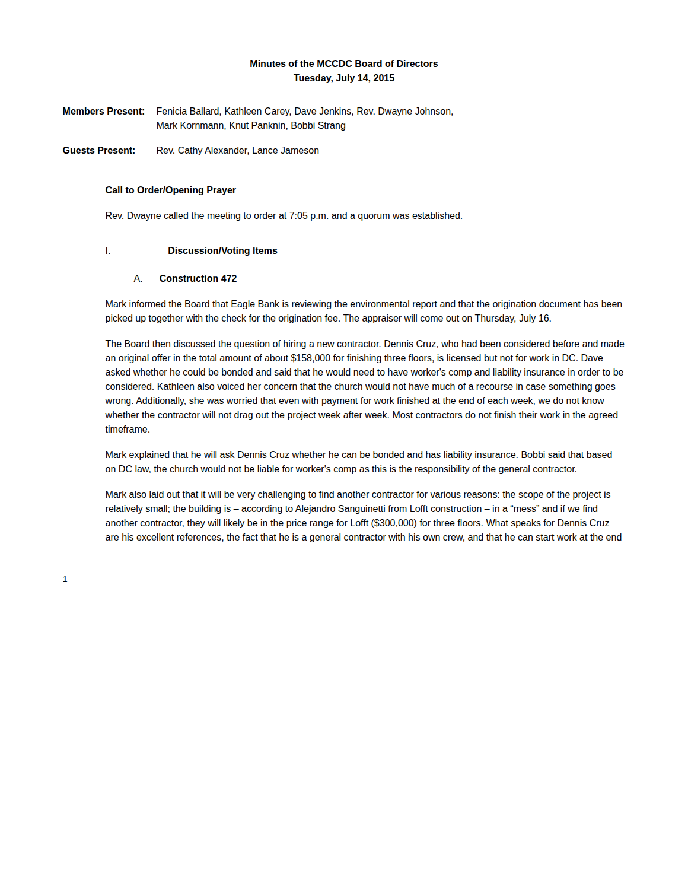Minutes of the MCCDC Board of Directors
Tuesday, July 14, 2015
| Members Present: | Fenicia Ballard, Kathleen Carey, Dave Jenkins, Rev. Dwayne Johnson, Mark Kornmann, Knut Panknin, Bobbi Strang |
| Guests Present: | Rev. Cathy Alexander, Lance Jameson |
Call to Order/Opening Prayer
Rev. Dwayne called the meeting to order at 7:05 p.m. and a quorum was established.
I. Discussion/Voting Items
A. Construction 472
Mark informed the Board that Eagle Bank is reviewing the environmental report and that the origination document has been picked up together with the check for the origination fee. The appraiser will come out on Thursday, July 16.
The Board then discussed the question of hiring a new contractor. Dennis Cruz, who had been considered before and made an original offer in the total amount of about $158,000 for finishing three floors, is licensed but not for work in DC. Dave asked whether he could be bonded and said that he would need to have worker's comp and liability insurance in order to be considered. Kathleen also voiced her concern that the church would not have much of a recourse in case something goes wrong. Additionally, she was worried that even with payment for work finished at the end of each week, we do not know whether the contractor will not drag out the project week after week. Most contractors do not finish their work in the agreed timeframe.
Mark explained that he will ask Dennis Cruz whether he can be bonded and has liability insurance. Bobbi said that based on DC law, the church would not be liable for worker's comp as this is the responsibility of the general contractor.
Mark also laid out that it will be very challenging to find another contractor for various reasons: the scope of the project is relatively small; the building is – according to Alejandro Sanguinetti from Lofft construction – in a “mess” and if we find another contractor, they will likely be in the price range for Lofft ($300,000) for three floors. What speaks for Dennis Cruz are his excellent references, the fact that he is a general contractor with his own crew, and that he can start work at the end
1